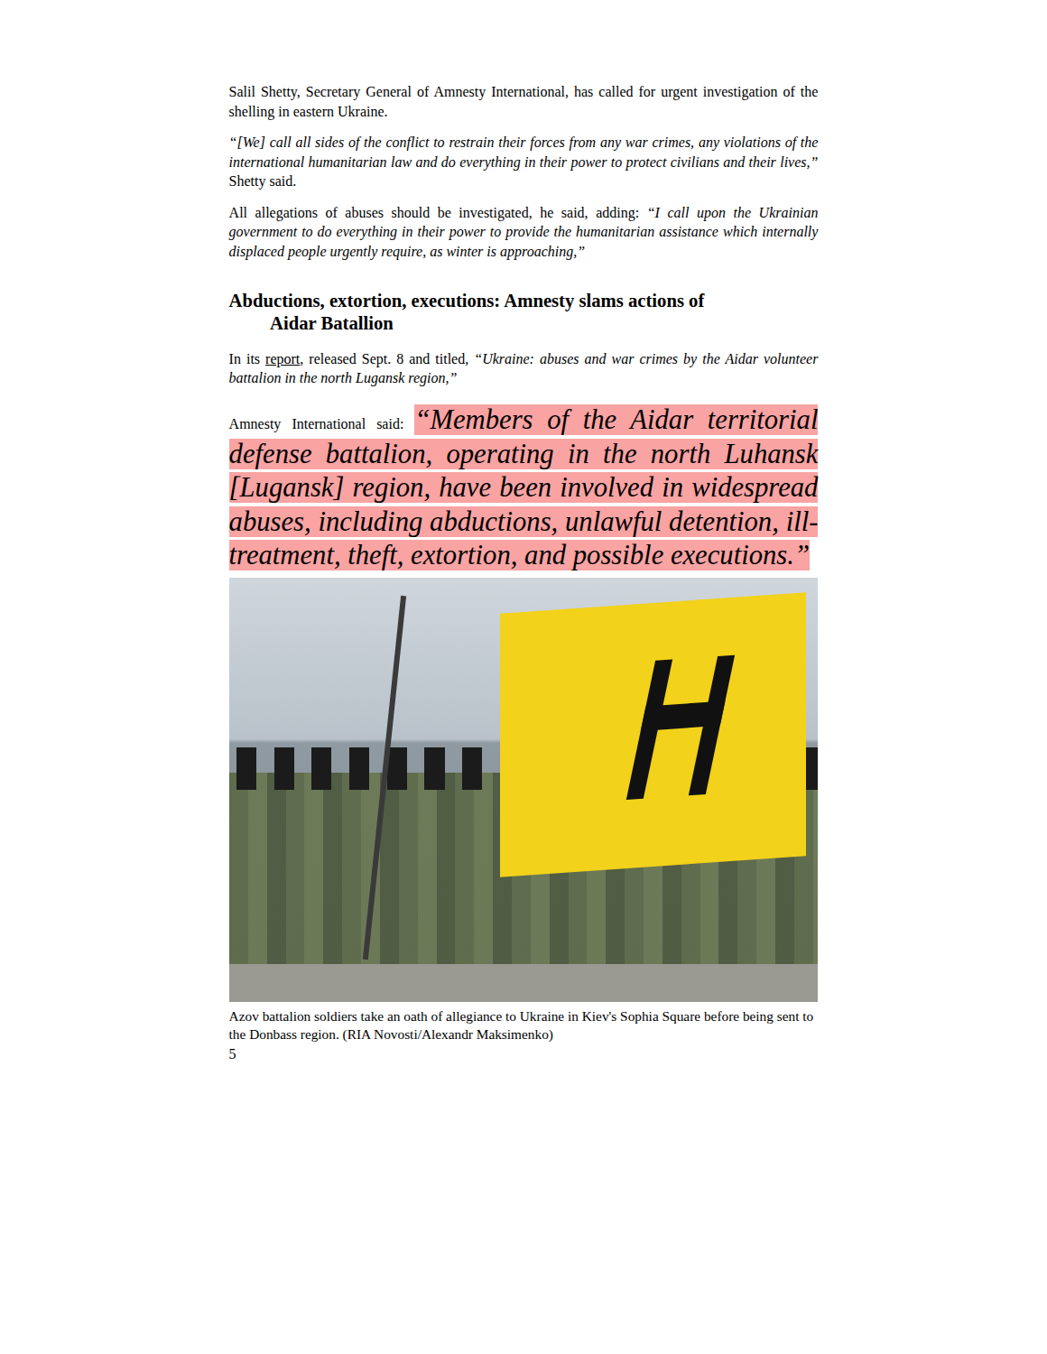Salil Shetty, Secretary General of Amnesty International, has called for urgent investigation of the shelling in eastern Ukraine.
“[We] call all sides of the conflict to restrain their forces from any war crimes, any violations of the international humanitarian law and do everything in their power to protect civilians and their lives,” Shetty said.
All allegations of abuses should be investigated, he said, adding: “I call upon the Ukrainian government to do everything in their power to provide the humanitarian assistance which internally displaced people urgently require, as winter is approaching,”
Abductions, extortion, executions: Amnesty slams actions ofAidar Batallion
In its report, released Sept. 8 and titled, “Ukraine: abuses and war crimes by the Aidar volunteer battalion in the north Lugansk region,”
Amnesty International said: “Members of the Aidar territorial defense battalion, operating in the north Luhansk [Lugansk] region, have been involved in widespread abuses, including abductions, unlawful detention, ill-treatment, theft, extortion, and possible executions.”
Azov battalion soldiers take an oath of allegiance to Ukraine in Kiev's Sophia Square before being sent to the Donbass region. (RIA Novosti/Alexandr Maksimenko)
5